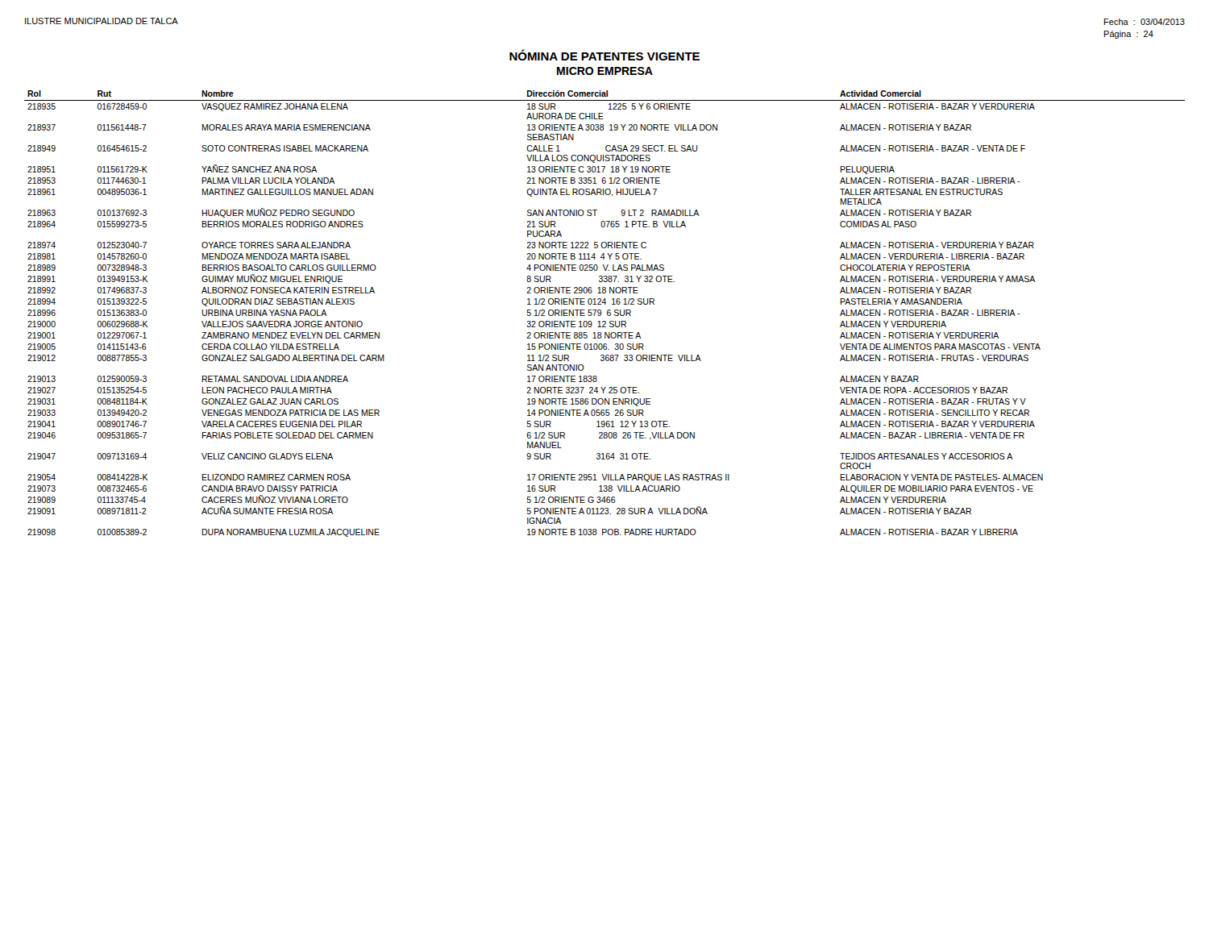ILUSTRE MUNICIPALIDAD DE TALCA
Fecha : 03/04/2013
Página : 24
NÓMINA DE PATENTES VIGENTE
MICRO EMPRESA
| Rol | Rut | Nombre | Dirección Comercial | Actividad Comercial |
| --- | --- | --- | --- | --- |
| 218935 | 016728459-0 | VASQUEZ RAMIREZ JOHANA ELENA | 18 SUR 1225 5 Y 6 ORIENTE AURORA DE CHILE | ALMACEN - ROTISERIA - BAZAR Y VERDURERIA |
| 218937 | 011561448-7 | MORALES ARAYA MARIA ESMERENCIANA | 13 ORIENTE A 3038 19 Y 20 NORTE VILLA DON SEBASTIAN | ALMACEN - ROTISERIA Y BAZAR |
| 218949 | 016454615-2 | SOTO CONTRERAS ISABEL MACKARENA | CALLE 1 CASA 29 SECT. EL SAU VILLA LOS CONQUISTADORES | ALMACEN - ROTISERIA - BAZAR - VENTA DE F |
| 218951 | 011561729-K | YAÑEZ SANCHEZ ANA ROSA | 13 ORIENTE C 3017 18 Y 19 NORTE | PELUQUERIA |
| 218953 | 011744630-1 | PALMA VILLAR LUCILA YOLANDA | 21 NORTE B 3351 6 1/2 ORIENTE | ALMACEN - ROTISERIA - BAZAR - LIBRERIA - |
| 218961 | 004895036-1 | MARTINEZ GALLEGUILLOS MANUEL ADAN | QUINTA EL ROSARIO, HIJUELA 7 | TALLER ARTESANAL EN ESTRUCTURAS METALICA |
| 218963 | 010137692-3 | HUAQUER MUÑOZ PEDRO SEGUNDO | SAN ANTONIO ST 9 LT 2 RAMADILLA | ALMACEN - ROTISERIA Y BAZAR |
| 218964 | 015599273-5 | BERRIOS MORALES RODRIGO ANDRES | 21 SUR 0765 1 PTE. B VILLA PUCARA | COMIDAS AL PASO |
| 218974 | 012523040-7 | OYARCE TORRES SARA ALEJANDRA | 23 NORTE 1222 5 ORIENTE C | ALMACEN - ROTISERIA - VERDURERIA Y BAZAR |
| 218981 | 014578260-0 | MENDOZA MENDOZA MARTA ISABEL | 20 NORTE B 1114 4 Y 5 OTE. | ALMACEN - VERDURERIA - LIBRERIA - BAZAR |
| 218989 | 007328948-3 | BERRIOS BASOALTO CARLOS GUILLERMO | 4 PONIENTE 0250 V. LAS PALMAS | CHOCOLATERIA Y REPOSTERIA |
| 218991 | 013949153-K | GUIMAY MUÑOZ MIGUEL ENRIQUE | 8 SUR 3387. 31 Y 32 OTE. | ALMACEN - ROTISERIA - VERDURERIA Y AMASA |
| 218992 | 017496837-3 | ALBORNOZ FONSECA KATERIN ESTRELLA | 2 ORIENTE 2906 18 NORTE | ALMACEN - ROTISERIA Y BAZAR |
| 218994 | 015139322-5 | QUILODRAN DIAZ SEBASTIAN ALEXIS | 1 1/2 ORIENTE 0124 16 1/2 SUR | PASTELERIA Y AMASANDERIA |
| 218996 | 015136383-0 | URBINA URBINA YASNA PAOLA | 5 1/2 ORIENTE 579 6 SUR | ALMACEN - ROTISERIA - BAZAR - LIBRERIA - |
| 219000 | 006029688-K | VALLEJOS SAAVEDRA JORGE ANTONIO | 32 ORIENTE 109 12 SUR | ALMACEN Y VERDURERIA |
| 219001 | 012297067-1 | ZAMBRANO MENDEZ EVELYN DEL CARMEN | 2 ORIENTE 885 18 NORTE A | ALMACEN - ROTISERIA Y VERDURERIA |
| 219005 | 014115143-6 | CERDA COLLAO YILDA ESTRELLA | 15 PONIENTE 01006. 30 SUR | VENTA DE ALIMENTOS PARA MASCOTAS - VENTA |
| 219012 | 008877855-3 | GONZALEZ SALGADO ALBERTINA DEL CARM | 11 1/2 SUR 3687 33 ORIENTE VILLA SAN ANTONIO | ALMACEN - ROTISERIA - FRUTAS - VERDURAS |
| 219013 | 012590059-3 | RETAMAL SANDOVAL LIDIA ANDREA | 17 ORIENTE 1838 | ALMACEN Y BAZAR |
| 219027 | 015135254-5 | LEON PACHECO PAULA MIRTHA | 2 NORTE 3237 24 Y 25 OTE. | VENTA DE ROPA - ACCESORIOS Y BAZAR |
| 219031 | 008481184-K | GONZALEZ GALAZ JUAN CARLOS | 19 NORTE 1586 DON ENRIQUE | ALMACEN - ROTISERIA - BAZAR - FRUTAS Y V |
| 219033 | 013949420-2 | VENEGAS MENDOZA PATRICIA DE LAS MER | 14 PONIENTE A 0565 26 SUR | ALMACEN - ROTISERIA - SENCILLITO Y RECAR |
| 219041 | 008901746-7 | VARELA CACERES EUGENIA DEL PILAR | 5 SUR 1961 12 Y 13 OTE. | ALMACEN - ROTISERIA - BAZAR Y VERDURERIA |
| 219046 | 009531865-7 | FARIAS POBLETE SOLEDAD DEL CARMEN | 6 1/2 SUR 2808 26 TE. ,VILLA DON MANUEL | ALMACEN - BAZAR - LIBRERIA - VENTA DE FR |
| 219047 | 009713169-4 | VELIZ CANCINO GLADYS ELENA | 9 SUR 3164 31 OTE. | TEJIDOS ARTESANALES Y ACCESORIOS A CROCH |
| 219054 | 008414228-K | ELIZONDO RAMIREZ CARMEN ROSA | 17 ORIENTE 2951 VILLA PARQUE LAS RASTRAS II | ELABORACION Y VENTA DE PASTELES- ALMACEN |
| 219073 | 008732465-6 | CANDIA BRAVO DAISSY PATRICIA | 16 SUR 138 VILLA ACUARIO | ALQUILER DE MOBILIARIO PARA EVENTOS - VE |
| 219089 | 011133745-4 | CACERES MUÑOZ VIVIANA LORETO | 5 1/2 ORIENTE G 3466 | ALMACEN Y VERDURERIA |
| 219091 | 008971811-2 | ACUÑA SUMANTE FRESIA ROSA | 5 PONIENTE A 01123. 28 SUR A VILLA DOÑA IGNACIA | ALMACEN - ROTISERIA Y BAZAR |
| 219098 | 010085389-2 | DUPA NORAMBUENA LUZMILA JACQUELINE | 19 NORTE B 1038 POB. PADRE HURTADO | ALMACEN - ROTISERIA - BAZAR Y LIBRERIA |